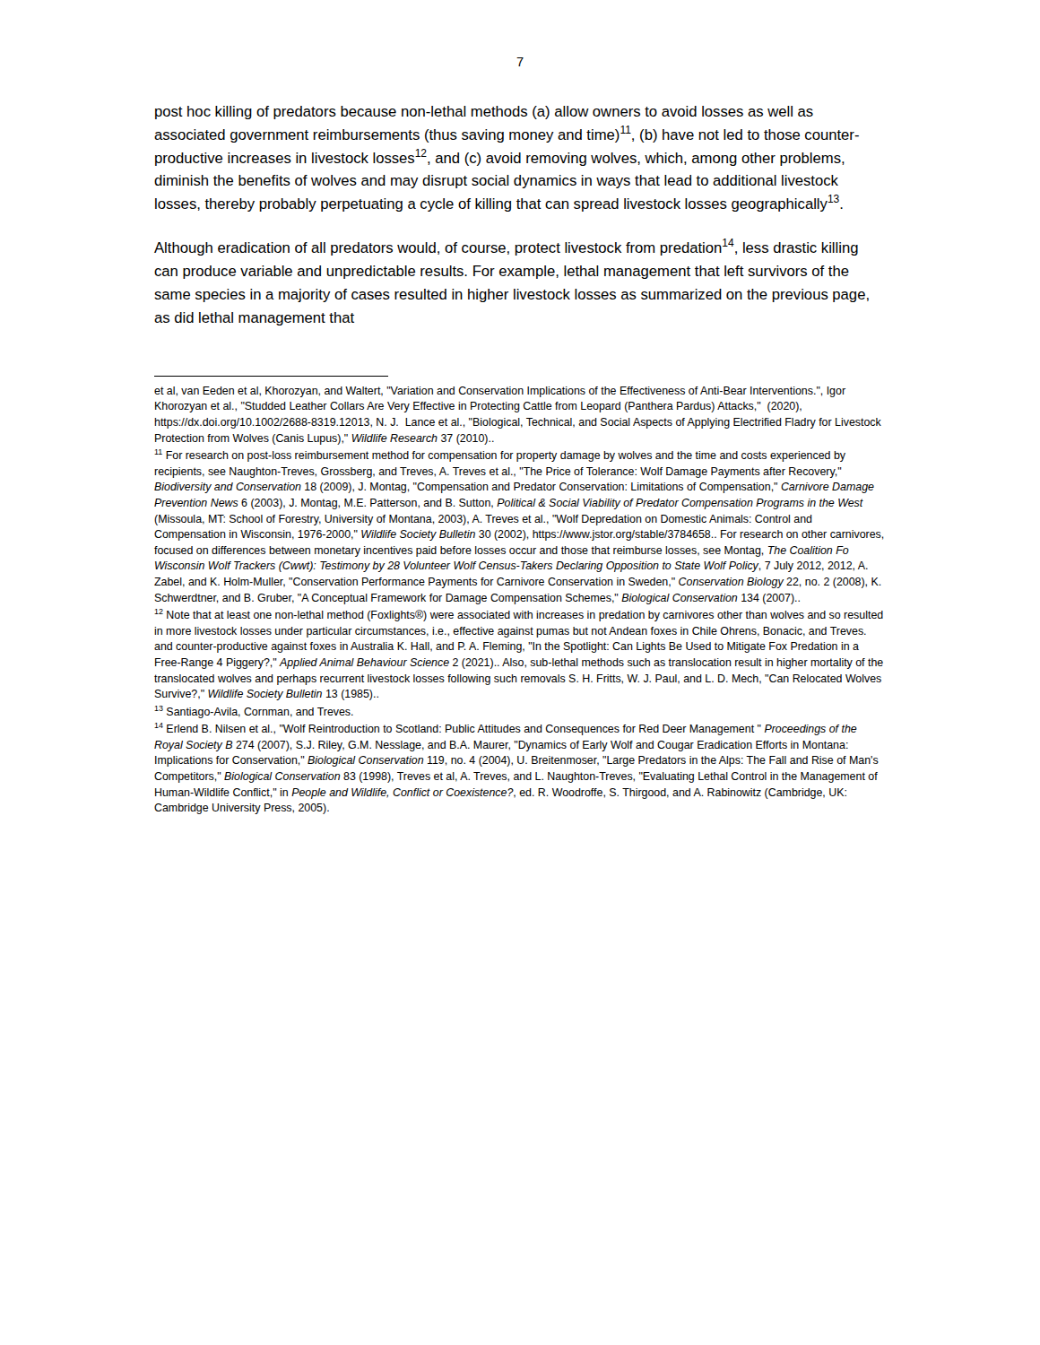7
post hoc killing of predators because non-lethal methods (a) allow owners to avoid losses as well as associated government reimbursements (thus saving money and time)11, (b) have not led to those counter-productive increases in livestock losses12, and (c) avoid removing wolves, which, among other problems, diminish the benefits of wolves and may disrupt social dynamics in ways that lead to additional livestock losses, thereby probably perpetuating a cycle of killing that can spread livestock losses geographically13.
Although eradication of all predators would, of course, protect livestock from predation14, less drastic killing can produce variable and unpredictable results. For example, lethal management that left survivors of the same species in a majority of cases resulted in higher livestock losses as summarized on the previous page, as did lethal management that
et al, van Eeden et al, Khorozyan, and Waltert, "Variation and Conservation Implications of the Effectiveness of Anti-Bear Interventions.", Igor Khorozyan et al., "Studded Leather Collars Are Very Effective in Protecting Cattle from Leopard (Panthera Pardus) Attacks," (2020), https://dx.doi.org/10.1002/2688-8319.12013, N. J. Lance et al., "Biological, Technical, and Social Aspects of Applying Electrified Fladry for Livestock Protection from Wolves (Canis Lupus)," Wildlife Research 37 (2010)..
11 For research on post-loss reimbursement method for compensation for property damage by wolves and the time and costs experienced by recipients, see Naughton-Treves, Grossberg, and Treves, A. Treves et al., "The Price of Tolerance: Wolf Damage Payments after Recovery," Biodiversity and Conservation 18 (2009), J. Montag, "Compensation and Predator Conservation: Limitations of Compensation," Carnivore Damage Prevention News 6 (2003), J. Montag, M.E. Patterson, and B. Sutton, Political & Social Viability of Predator Compensation Programs in the West (Missoula, MT: School of Forestry, University of Montana, 2003), A. Treves et al., "Wolf Depredation on Domestic Animals: Control and Compensation in Wisconsin, 1976-2000," Wildlife Society Bulletin 30 (2002), https://www.jstor.org/stable/3784658.. For research on other carnivores, focused on differences between monetary incentives paid before losses occur and those that reimburse losses, see Montag, The Coalition Fo Wisconsin Wolf Trackers (Cwwt): Testimony by 28 Volunteer Wolf Census-Takers Declaring Opposition to State Wolf Policy, 7 July 2012, 2012, A. Zabel, and K. Holm-Muller, "Conservation Performance Payments for Carnivore Conservation in Sweden," Conservation Biology 22, no. 2 (2008), K. Schwerdtner, and B. Gruber, "A Conceptual Framework for Damage Compensation Schemes," Biological Conservation 134 (2007)..
12 Note that at least one non-lethal method (Foxlights®) were associated with increases in predation by carnivores other than wolves and so resulted in more livestock losses under particular circumstances, i.e., effective against pumas but not Andean foxes in Chile Ohrens, Bonacic, and Treves. and counter-productive against foxes in Australia K. Hall, and P. A. Fleming, "In the Spotlight: Can Lights Be Used to Mitigate Fox Predation in a Free-Range 4 Piggery?," Applied Animal Behaviour Science 2 (2021).. Also, sub-lethal methods such as translocation result in higher mortality of the translocated wolves and perhaps recurrent livestock losses following such removals S. H. Fritts, W. J. Paul, and L. D. Mech, "Can Relocated Wolves Survive?," Wildlife Society Bulletin 13 (1985)..
13 Santiago-Avila, Cornman, and Treves.
14 Erlend B. Nilsen et al., "Wolf Reintroduction to Scotland: Public Attitudes and Consequences for Red Deer Management " Proceedings of the Royal Society B 274 (2007), S.J. Riley, G.M. Nesslage, and B.A. Maurer, "Dynamics of Early Wolf and Cougar Eradication Efforts in Montana: Implications for Conservation," Biological Conservation 119, no. 4 (2004), U. Breitenmoser, "Large Predators in the Alps: The Fall and Rise of Man's Competitors," Biological Conservation 83 (1998), Treves et al, A. Treves, and L. Naughton-Treves, "Evaluating Lethal Control in the Management of Human-Wildlife Conflict," in People and Wildlife, Conflict or Coexistence?, ed. R. Woodroffe, S. Thirgood, and A. Rabinowitz (Cambridge, UK: Cambridge University Press, 2005).